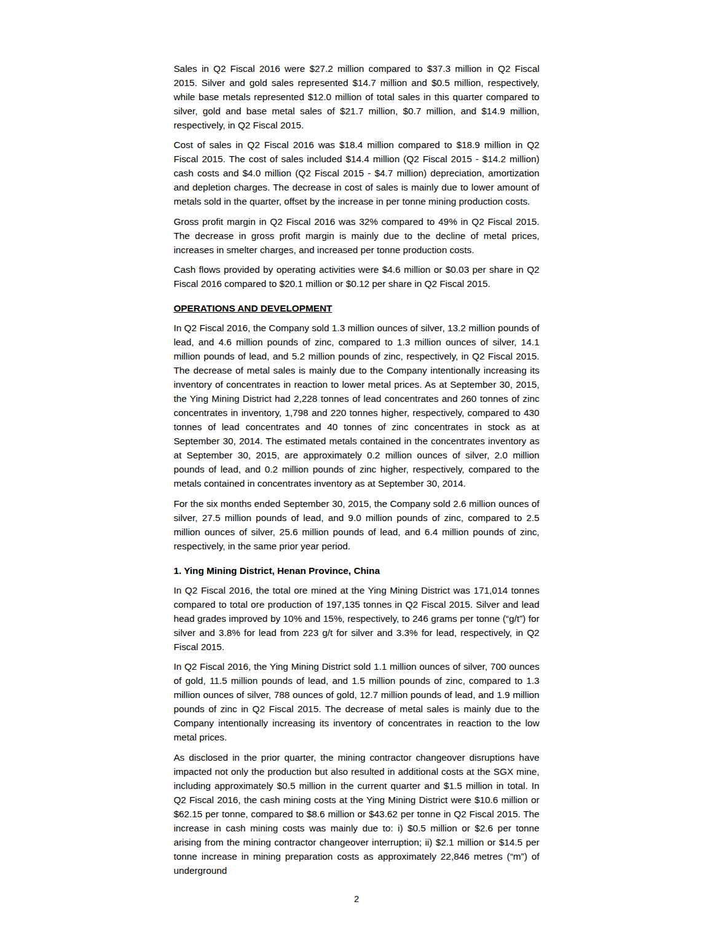Sales in Q2 Fiscal 2016 were $27.2 million compared to $37.3 million in Q2 Fiscal 2015. Silver and gold sales represented $14.7 million and $0.5 million, respectively, while base metals represented $12.0 million of total sales in this quarter compared to silver, gold and base metal sales of $21.7 million, $0.7 million, and $14.9 million, respectively, in Q2 Fiscal 2015.
Cost of sales in Q2 Fiscal 2016 was $18.4 million compared to $18.9 million in Q2 Fiscal 2015. The cost of sales included $14.4 million (Q2 Fiscal 2015 - $14.2 million) cash costs and $4.0 million (Q2 Fiscal 2015 - $4.7 million) depreciation, amortization and depletion charges. The decrease in cost of sales is mainly due to lower amount of metals sold in the quarter, offset by the increase in per tonne mining production costs.
Gross profit margin in Q2 Fiscal 2016 was 32% compared to 49% in Q2 Fiscal 2015. The decrease in gross profit margin is mainly due to the decline of metal prices, increases in smelter charges, and increased per tonne production costs.
Cash flows provided by operating activities were $4.6 million or $0.03 per share in Q2 Fiscal 2016 compared to $20.1 million or $0.12 per share in Q2 Fiscal 2015.
OPERATIONS AND DEVELOPMENT
In Q2 Fiscal 2016, the Company sold 1.3 million ounces of silver, 13.2 million pounds of lead, and 4.6 million pounds of zinc, compared to 1.3 million ounces of silver, 14.1 million pounds of lead, and 5.2 million pounds of zinc, respectively, in Q2 Fiscal 2015. The decrease of metal sales is mainly due to the Company intentionally increasing its inventory of concentrates in reaction to lower metal prices. As at September 30, 2015, the Ying Mining District had 2,228 tonnes of lead concentrates and 260 tonnes of zinc concentrates in inventory, 1,798 and 220 tonnes higher, respectively, compared to 430 tonnes of lead concentrates and 40 tonnes of zinc concentrates in stock as at September 30, 2014. The estimated metals contained in the concentrates inventory as at September 30, 2015, are approximately 0.2 million ounces of silver, 2.0 million pounds of lead, and 0.2 million pounds of zinc higher, respectively, compared to the metals contained in concentrates inventory as at September 30, 2014.
For the six months ended September 30, 2015, the Company sold 2.6 million ounces of silver, 27.5 million pounds of lead, and 9.0 million pounds of zinc, compared to 2.5 million ounces of silver, 25.6 million pounds of lead, and 6.4 million pounds of zinc, respectively, in the same prior year period.
1. Ying Mining District, Henan Province, China
In Q2 Fiscal 2016, the total ore mined at the Ying Mining District was 171,014 tonnes compared to total ore production of 197,135 tonnes in Q2 Fiscal 2015. Silver and lead head grades improved by 10% and 15%, respectively, to 246 grams per tonne (“g/t”) for silver and 3.8% for lead from 223 g/t for silver and 3.3% for lead, respectively, in Q2 Fiscal 2015.
In Q2 Fiscal 2016, the Ying Mining District sold 1.1 million ounces of silver, 700 ounces of gold, 11.5 million pounds of lead, and 1.5 million pounds of zinc, compared to 1.3 million ounces of silver, 788 ounces of gold, 12.7 million pounds of lead, and 1.9 million pounds of zinc in Q2 Fiscal 2015. The decrease of metal sales is mainly due to the Company intentionally increasing its inventory of concentrates in reaction to the low metal prices.
As disclosed in the prior quarter, the mining contractor changeover disruptions have impacted not only the production but also resulted in additional costs at the SGX mine, including approximately $0.5 million in the current quarter and $1.5 million in total. In Q2 Fiscal 2016, the cash mining costs at the Ying Mining District were $10.6 million or $62.15 per tonne, compared to $8.6 million or $43.62 per tonne in Q2 Fiscal 2015. The increase in cash mining costs was mainly due to: i) $0.5 million or $2.6 per tonne arising from the mining contractor changeover interruption; ii) $2.1 million or $14.5 per tonne increase in mining preparation costs as approximately 22,846 metres (“m”) of underground
2